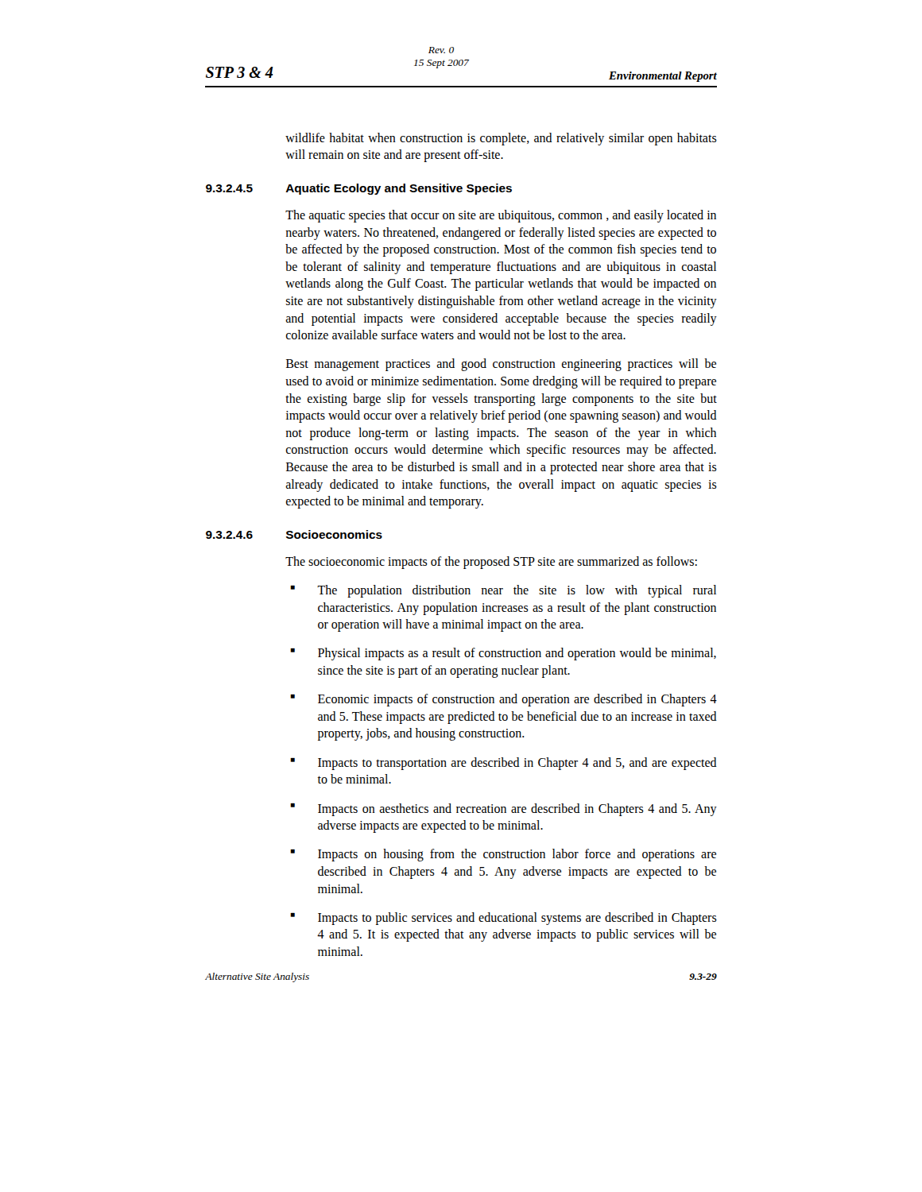STP 3 & 4
Rev. 0
15 Sept 2007
Environmental Report
wildlife habitat when construction is complete, and relatively similar open habitats will remain on site and are present off-site.
9.3.2.4.5 Aquatic Ecology and Sensitive Species
The aquatic species that occur on site are ubiquitous, common , and easily located in nearby waters. No threatened, endangered or federally listed species are expected to be affected by the proposed construction. Most of the common fish species tend to be tolerant of salinity and temperature fluctuations and are ubiquitous in coastal wetlands along the Gulf Coast. The particular wetlands that would be impacted on site are not substantively distinguishable from other wetland acreage in the vicinity and potential impacts were considered acceptable because the species readily colonize available surface waters and would not be lost to the area.
Best management practices and good construction engineering practices will be used to avoid or minimize sedimentation. Some dredging will be required to prepare the existing barge slip for vessels transporting large components to the site but impacts would occur over a relatively brief period (one spawning season) and would not produce long-term or lasting impacts. The season of the year in which construction occurs would determine which specific resources may be affected. Because the area to be disturbed is small and in a protected near shore area that is already dedicated to intake functions, the overall impact on aquatic species is expected to be minimal and temporary.
9.3.2.4.6 Socioeconomics
The socioeconomic impacts of the proposed STP site are summarized as follows:
The population distribution near the site is low with typical rural characteristics. Any population increases as a result of the plant construction or operation will have a minimal impact on the area.
Physical impacts as a result of construction and operation would be minimal, since the site is part of an operating nuclear plant.
Economic impacts of construction and operation are described in Chapters 4 and 5. These impacts are predicted to be beneficial due to an increase in taxed property, jobs, and housing construction.
Impacts to transportation are described in Chapter 4 and 5, and are expected to be minimal.
Impacts on aesthetics and recreation are described in Chapters 4 and 5. Any adverse impacts are expected to be minimal.
Impacts on housing from the construction labor force and operations are described in Chapters 4 and 5. Any adverse impacts are expected to be minimal.
Impacts to public services and educational systems are described in Chapters 4 and 5. It is expected that any adverse impacts to public services will be minimal.
Alternative Site Analysis
9.3-29